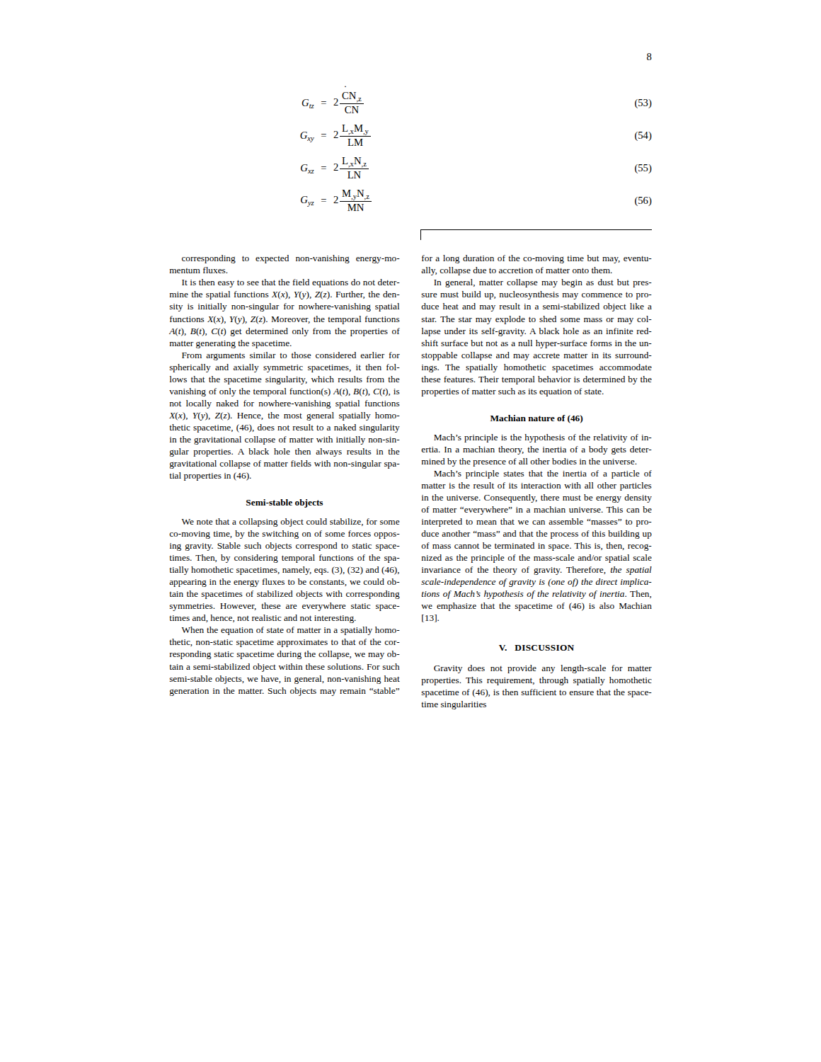8
| G tz | = | 2 C N ,z CN | (53) |
| G xy | = | 2 L ,x M ,y LM | (54) |
| G xz | = | 2 L ,x N ,z LN | (55) |
| G yz | = | 2 M ,y N ,z MN | (56) |
corresponding to expected non-vanishing energy-momentum fluxes.
It is then easy to see that the field equations do not determine the spatial functions X(x), Y(y), Z(z). Further, the density is initially non-singular for nowhere-vanishing spatial functions X(x), Y(y), Z(z). Moreover, the temporal functions A(t), B(t), C(t) get determined only from the properties of matter generating the spacetime.
From arguments similar to those considered earlier for spherically and axially symmetric spacetimes, it then follows that the spacetime singularity, which results from the vanishing of only the temporal function(s) A(t), B(t), C(t), is not locally naked for nowhere-vanishing spatial functions X(x), Y(y), Z(z). Hence, the most general spatially homothetic spacetime, (46), does not result to a naked singularity in the gravitational collapse of matter with initially non-singular properties. A black hole then always results in the gravitational collapse of matter fields with non-singular spatial properties in (46).
Semi-stable objects
We note that a collapsing object could stabilize, for some co-moving time, by the switching on of some forces opposing gravity. Stable such objects correspond to static spacetimes. Then, by considering temporal functions of the spatially homothetic spacetimes, namely, eqs. (3), (32) and (46), appearing in the energy fluxes to be constants, we could obtain the spacetimes of stabilized objects with corresponding symmetries. However, these are everywhere static spacetimes and, hence, not realistic and not interesting.
When the equation of state of matter in a spatially homothetic, non-static spacetime approximates to that of the corresponding static spacetime during the collapse, we may obtain a semi-stabilized object within these solutions. For such semi-stable objects, we have, in general, non-vanishing heat generation in the matter. Such objects may remain “stable” for a long duration of the co-moving time but may, eventually, collapse due to accretion of matter onto them.
In general, matter collapse may begin as dust but pressure must build up, nucleosynthesis may commence to produce heat and may result in a semi-stabilized object like a star. The star may explode to shed some mass or may collapse under its self-gravity. A black hole as an infinite red-shift surface but not as a null hyper-surface forms in the unstoppable collapse and may accrete matter in its surroundings. The spatially homothetic spacetimes accommodate these features. Their temporal behavior is determined by the properties of matter such as its equation of state.
Machian nature of (46)
Mach’s principle is the hypothesis of the relativity of inertia. In a machian theory, the inertia of a body gets determined by the presence of all other bodies in the universe.
Mach’s principle states that the inertia of a particle of matter is the result of its interaction with all other particles in the universe. Consequently, there must be energy density of matter “everywhere” in a machian universe. This can be interpreted to mean that we can assemble “masses” to produce another “mass” and that the process of this building up of mass cannot be terminated in space. This is, then, recognized as the principle of the mass-scale and/or spatial scale invariance of the theory of gravity. Therefore, the spatial scale-independence of gravity is (one of) the direct implications of Mach’s hypothesis of the relativity of inertia. Then, we emphasize that the spacetime of (46) is also Machian [13].
V. DISCUSSION
Gravity does not provide any length-scale for matter properties. This requirement, through spatially homothetic spacetime of (46), is then sufficient to ensure that the spacetime singularities